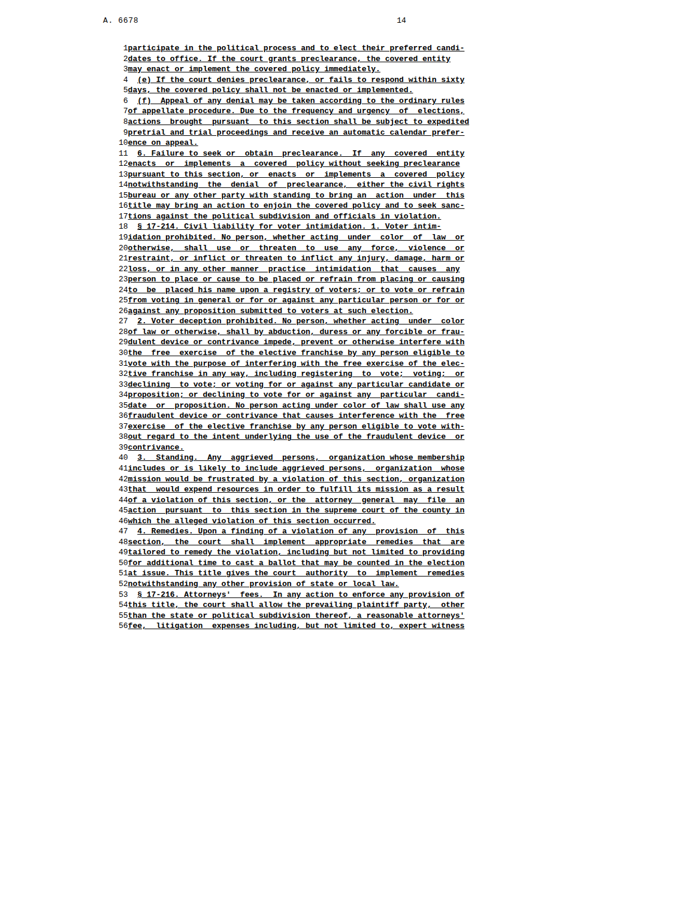A. 6678 14
| 1 | participate in the political process and to elect their preferred candi- |
| 2 | dates to office. If the court grants preclearance, the covered entity |
| 3 | may enact or implement the covered policy immediately. |
| 4 | (e) If the court denies preclearance, or fails to respond within sixty |
| 5 | days, the covered policy shall not be enacted or implemented. |
| 6 | (f) Appeal of any denial may be taken according to the ordinary rules |
| 7 | of appellate procedure. Due to the frequency and urgency of elections, |
| 8 | actions brought pursuant to this section shall be subject to expedited |
| 9 | pretrial and trial proceedings and receive an automatic calendar prefer- |
| 10 | ence on appeal. |
| 11 | 6. Failure to seek or obtain preclearance. If any covered entity |
| 12 | enacts or implements a covered policy without seeking preclearance |
| 13 | pursuant to this section, or enacts or implements a covered policy |
| 14 | notwithstanding the denial of preclearance, either the civil rights |
| 15 | bureau or any other party with standing to bring an action under this |
| 16 | title may bring an action to enjoin the covered policy and to seek sanc- |
| 17 | tions against the political subdivision and officials in violation. |
| 18 | § 17-214. Civil liability for voter intimidation. 1. Voter intim- |
| 19 | idation prohibited. No person, whether acting under color of law or |
| 20 | otherwise, shall use or threaten to use any force, violence or |
| 21 | restraint, or inflict or threaten to inflict any injury, damage, harm or |
| 22 | loss, or in any other manner practice intimidation that causes any |
| 23 | person to place or cause to be placed or refrain from placing or causing |
| 24 | to be placed his name upon a registry of voters; or to vote or refrain |
| 25 | from voting in general or for or against any particular person or for or |
| 26 | against any proposition submitted to voters at such election. |
| 27 | 2. Voter deception prohibited. No person, whether acting under color |
| 28 | of law or otherwise, shall by abduction, duress or any forcible or frau- |
| 29 | dulent device or contrivance impede, prevent or otherwise interfere with |
| 30 | the free exercise of the elective franchise by any person eligible to |
| 31 | vote with the purpose of interfering with the free exercise of the elec- |
| 32 | tive franchise in any way, including registering to vote; voting; or |
| 33 | declining to vote; or voting for or against any particular candidate or |
| 34 | proposition; or declining to vote for or against any particular candi- |
| 35 | date or proposition. No person acting under color of law shall use any |
| 36 | fraudulent device or contrivance that causes interference with the free |
| 37 | exercise of the elective franchise by any person eligible to vote with- |
| 38 | out regard to the intent underlying the use of the fraudulent device or |
| 39 | contrivance. |
| 40 | 3. Standing. Any aggrieved persons, organization whose membership |
| 41 | includes or is likely to include aggrieved persons, organization whose |
| 42 | mission would be frustrated by a violation of this section, organization |
| 43 | that would expend resources in order to fulfill its mission as a result |
| 44 | of a violation of this section, or the attorney general may file an |
| 45 | action pursuant to this section in the supreme court of the county in |
| 46 | which the alleged violation of this section occurred. |
| 47 | 4. Remedies. Upon a finding of a violation of any provision of this |
| 48 | section, the court shall implement appropriate remedies that are |
| 49 | tailored to remedy the violation, including but not limited to providing |
| 50 | for additional time to cast a ballot that may be counted in the election |
| 51 | at issue. This title gives the court authority to implement remedies |
| 52 | notwithstanding any other provision of state or local law. |
| 53 | § 17-216. Attorneys' fees. In any action to enforce any provision of |
| 54 | this title, the court shall allow the prevailing plaintiff party, other |
| 55 | than the state or political subdivision thereof, a reasonable attorneys' |
| 56 | fee, litigation expenses including, but not limited to, expert witness |